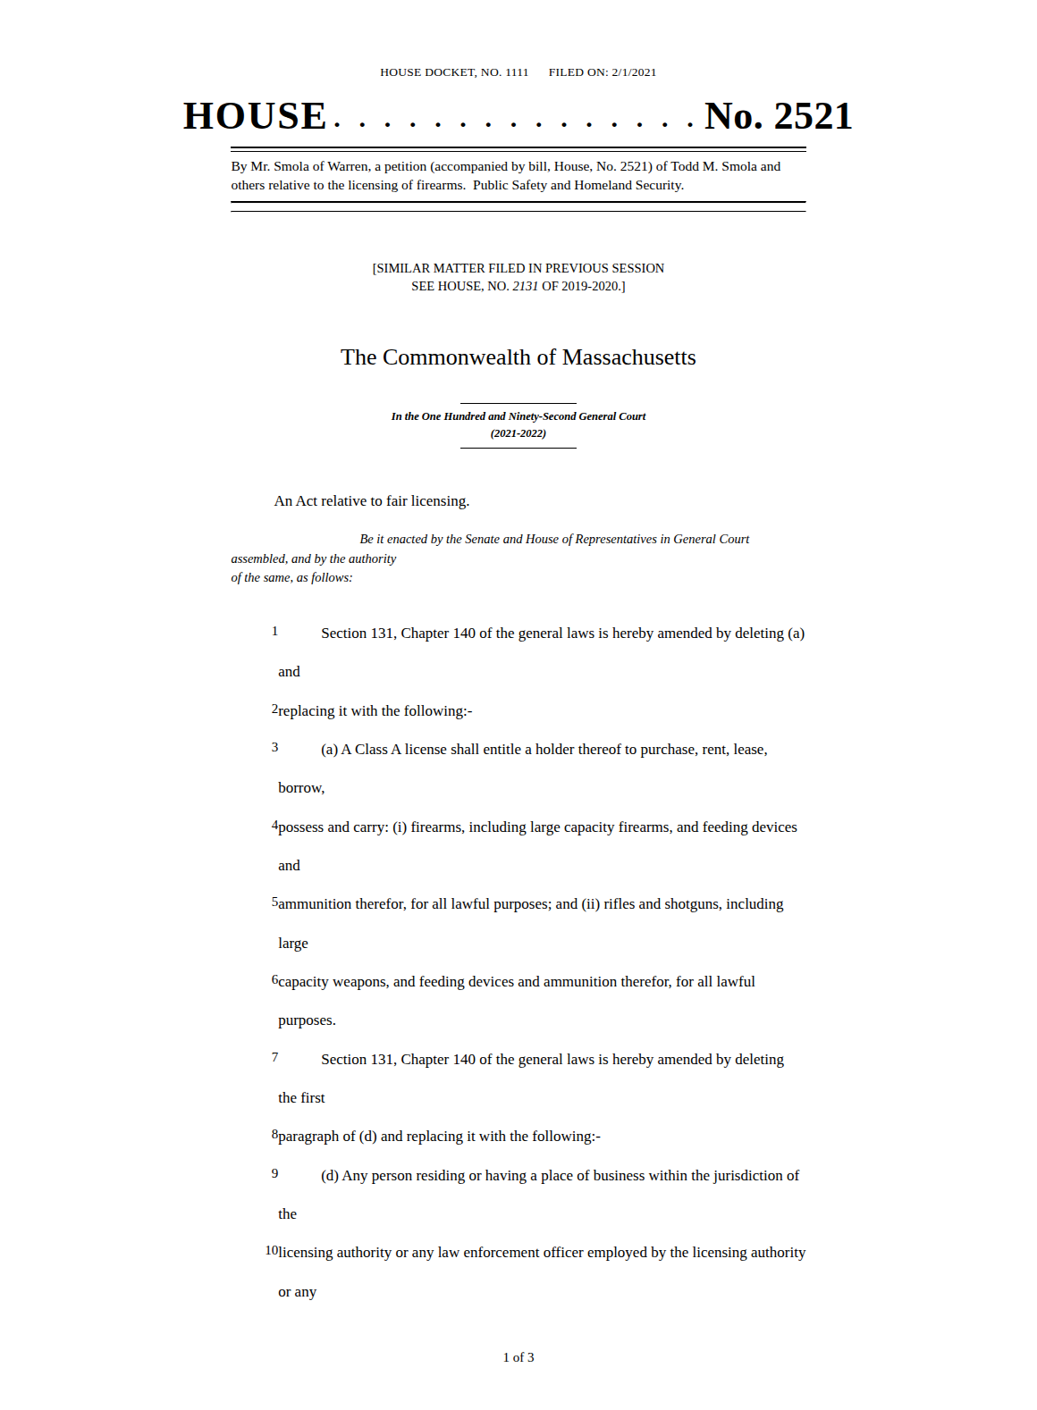HOUSE DOCKET, NO. 1111 FILED ON: 2/1/2021
HOUSE . . . . . . . . . . . . . . . No. 2521
By Mr. Smola of Warren, a petition (accompanied by bill, House, No. 2521) of Todd M. Smola and others relative to the licensing of firearms. Public Safety and Homeland Security.
[SIMILAR MATTER FILED IN PREVIOUS SESSION
SEE HOUSE, NO. 2131 OF 2019-2020.]
The Commonwealth of Massachusetts
In the One Hundred and Ninety-Second General Court
(2021-2022)
An Act relative to fair licensing.
Be it enacted by the Senate and House of Representatives in General Court assembled, and by the authority
of the same, as follows:
| 1 | Section 131, Chapter 140 of the general laws is hereby amended by deleting (a) and |
| 2 | replacing it with the following:- |
| 3 | (a) A Class A license shall entitle a holder thereof to purchase, rent, lease, borrow, |
| 4 | possess and carry: (i) firearms, including large capacity firearms, and feeding devices and |
| 5 | ammunition therefor, for all lawful purposes; and (ii) rifles and shotguns, including large |
| 6 | capacity weapons, and feeding devices and ammunition therefor, for all lawful purposes. |
| 7 | Section 131, Chapter 140 of the general laws is hereby amended by deleting the first |
| 8 | paragraph of (d) and replacing it with the following:- |
| 9 | (d) Any person residing or having a place of business within the jurisdiction of the |
| 10 | licensing authority or any law enforcement officer employed by the licensing authority or any |
1 of 3